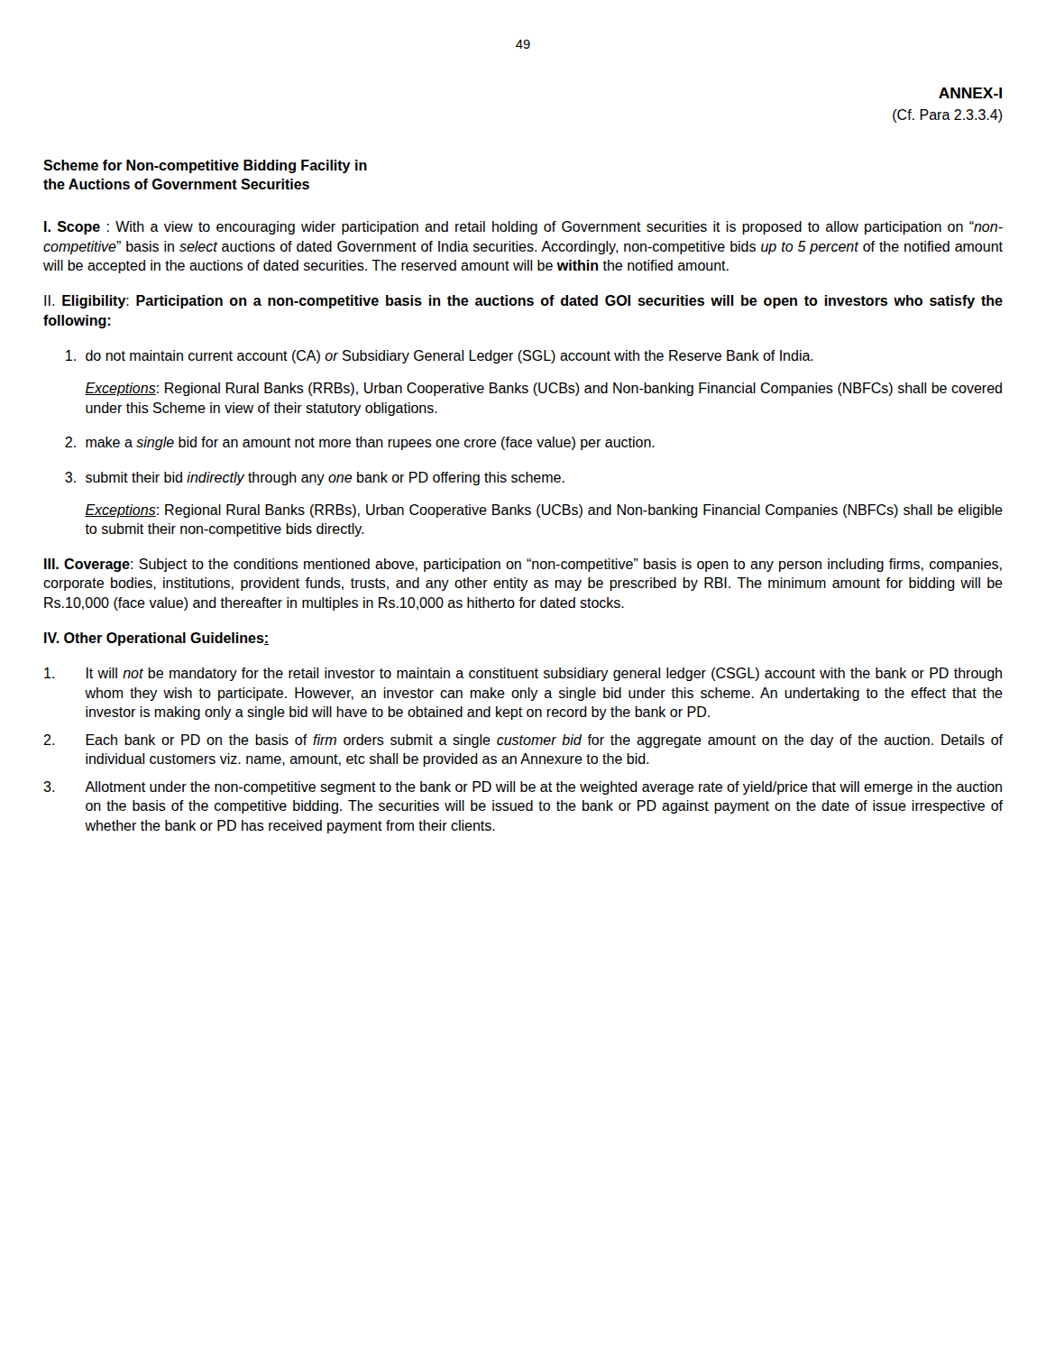49
ANNEX-I
(Cf. Para 2.3.3.4)
Scheme for Non-competitive Bidding Facility in
the Auctions of Government Securities
I. Scope : With a view to encouraging wider participation and retail holding of Government securities it is proposed to allow participation on “non-competitive” basis in select auctions of dated Government of India securities. Accordingly, non-competitive bids up to 5 percent of the notified amount will be accepted in the auctions of dated securities. The reserved amount will be within the notified amount.
II. Eligibility: Participation on a non-competitive basis in the auctions of dated GOI securities will be open to investors who satisfy the following:
do not maintain current account (CA) or Subsidiary General Ledger (SGL) account with the Reserve Bank of India.
Exceptions: Regional Rural Banks (RRBs), Urban Cooperative Banks (UCBs) and Non-banking Financial Companies (NBFCs) shall be covered under this Scheme in view of their statutory obligations.
make a single bid for an amount not more than rupees one crore (face value) per auction.
submit their bid indirectly through any one bank or PD offering this scheme.
Exceptions: Regional Rural Banks (RRBs), Urban Cooperative Banks (UCBs) and Non-banking Financial Companies (NBFCs) shall be eligible to submit their non-competitive bids directly.
III. Coverage: Subject to the conditions mentioned above, participation on “non-competitive” basis is open to any person including firms, companies, corporate bodies, institutions, provident funds, trusts, and any other entity as may be prescribed by RBI. The minimum amount for bidding will be Rs.10,000 (face value) and thereafter in multiples in Rs.10,000 as hitherto for dated stocks.
IV. Other Operational Guidelines:
1. It will not be mandatory for the retail investor to maintain a constituent subsidiary general ledger (CSGL) account with the bank or PD through whom they wish to participate. However, an investor can make only a single bid under this scheme. An undertaking to the effect that the investor is making only a single bid will have to be obtained and kept on record by the bank or PD.
2. Each bank or PD on the basis of firm orders submit a single customer bid for the aggregate amount on the day of the auction. Details of individual customers viz. name, amount, etc shall be provided as an Annexure to the bid.
3. Allotment under the non-competitive segment to the bank or PD will be at the weighted average rate of yield/price that will emerge in the auction on the basis of the competitive bidding. The securities will be issued to the bank or PD against payment on the date of issue irrespective of whether the bank or PD has received payment from their clients.